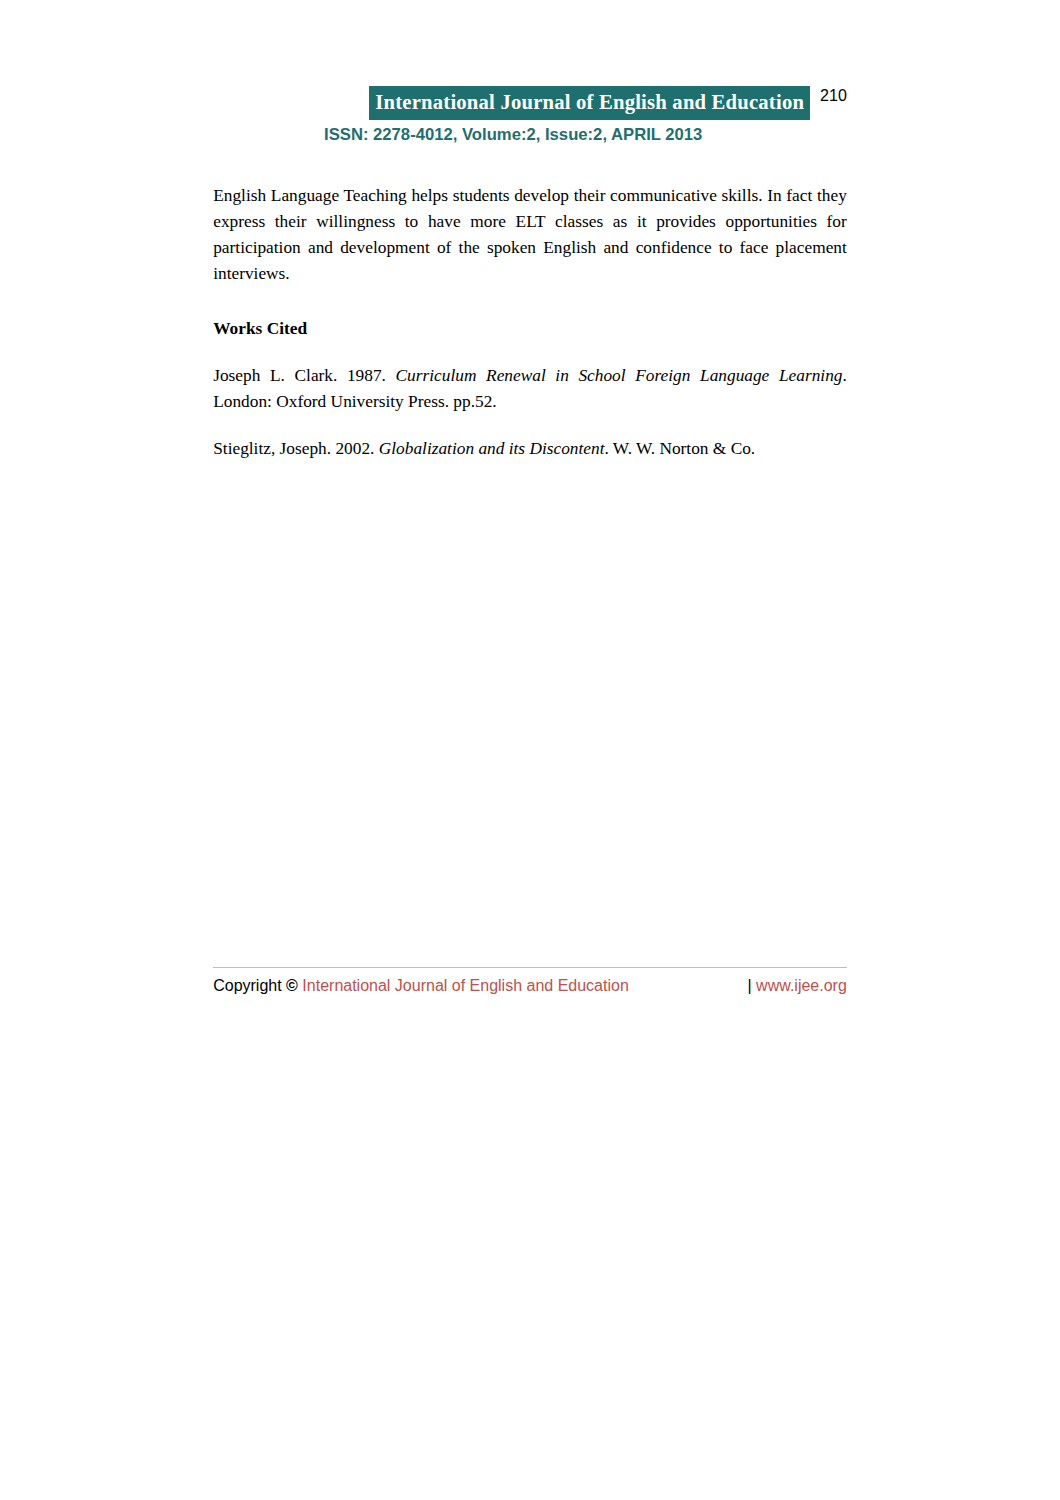International Journal of English and Education 210
ISSN: 2278-4012, Volume:2, Issue:2, APRIL 2013
English Language Teaching helps students develop their communicative skills. In fact they express their willingness to have more ELT classes as it provides opportunities for participation and development of the spoken English and confidence to face placement interviews.
Works Cited
Joseph L. Clark. 1987. Curriculum Renewal in School Foreign Language Learning. London: Oxford University Press. pp.52.
Stieglitz, Joseph. 2002. Globalization and its Discontent. W. W. Norton & Co.
Copyright © International Journal of English and Education
| www.ijee.org